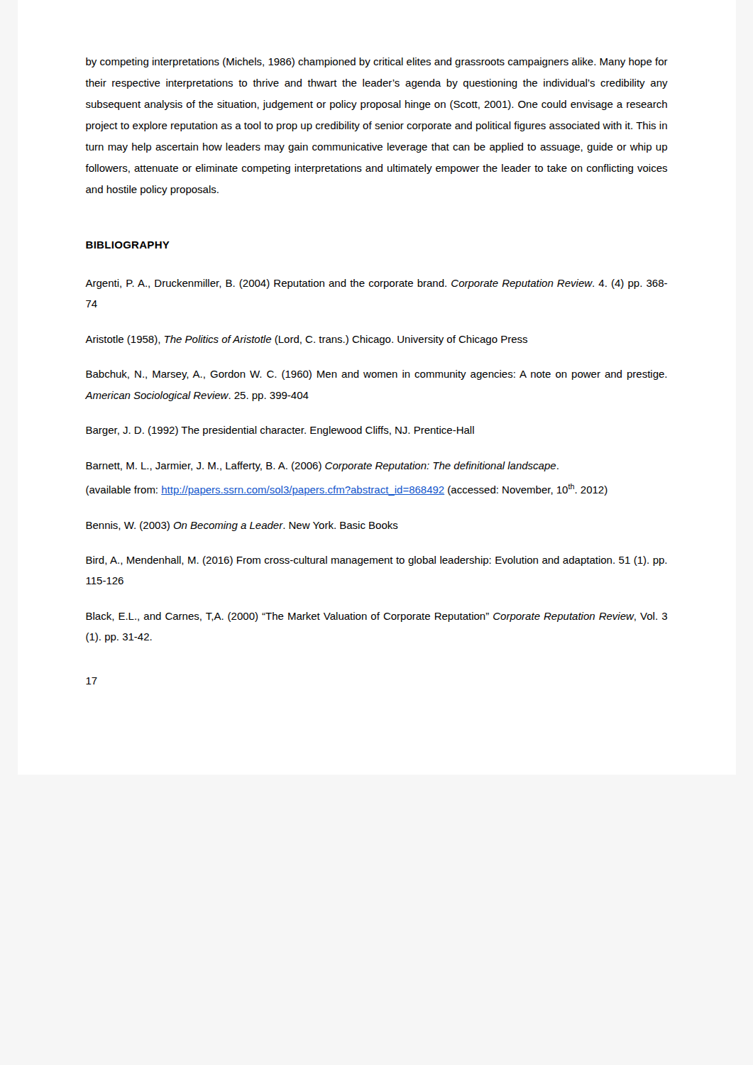by competing interpretations (Michels, 1986) championed by critical elites and grassroots campaigners alike. Many hope for their respective interpretations to thrive and thwart the leader’s agenda by questioning the individual’s credibility any subsequent analysis of the situation, judgement or policy proposal hinge on (Scott, 2001). One could envisage a research project to explore reputation as a tool to prop up credibility of senior corporate and political figures associated with it. This in turn may help ascertain how leaders may gain communicative leverage that can be applied to assuage, guide or whip up followers, attenuate or eliminate competing interpretations and ultimately empower the leader to take on conflicting voices and hostile policy proposals.
BIBLIOGRAPHY
Argenti, P. A., Druckenmiller, B. (2004) Reputation and the corporate brand. Corporate Reputation Review. 4. (4) pp. 368-74
Aristotle (1958), The Politics of Aristotle (Lord, C. trans.) Chicago. University of Chicago Press
Babchuk, N., Marsey, A., Gordon W. C. (1960) Men and women in community agencies: A note on power and prestige. American Sociological Review. 25. pp. 399-404
Barger, J. D. (1992) The presidential character. Englewood Cliffs, NJ. Prentice-Hall
Barnett, M. L., Jarmier, J. M., Lafferty, B. A. (2006) Corporate Reputation: The definitional landscape.
(available from: http://papers.ssrn.com/sol3/papers.cfm?abstract_id=868492 (accessed: November, 10th. 2012)
Bennis, W. (2003) On Becoming a Leader. New York. Basic Books
Bird, A., Mendenhall, M. (2016) From cross-cultural management to global leadership: Evolution and adaptation. 51 (1). pp. 115-126
Black, E.L., and Carnes, T,A. (2000) “The Market Valuation of Corporate Reputation” Corporate Reputation Review, Vol. 3 (1). pp. 31-42.
17